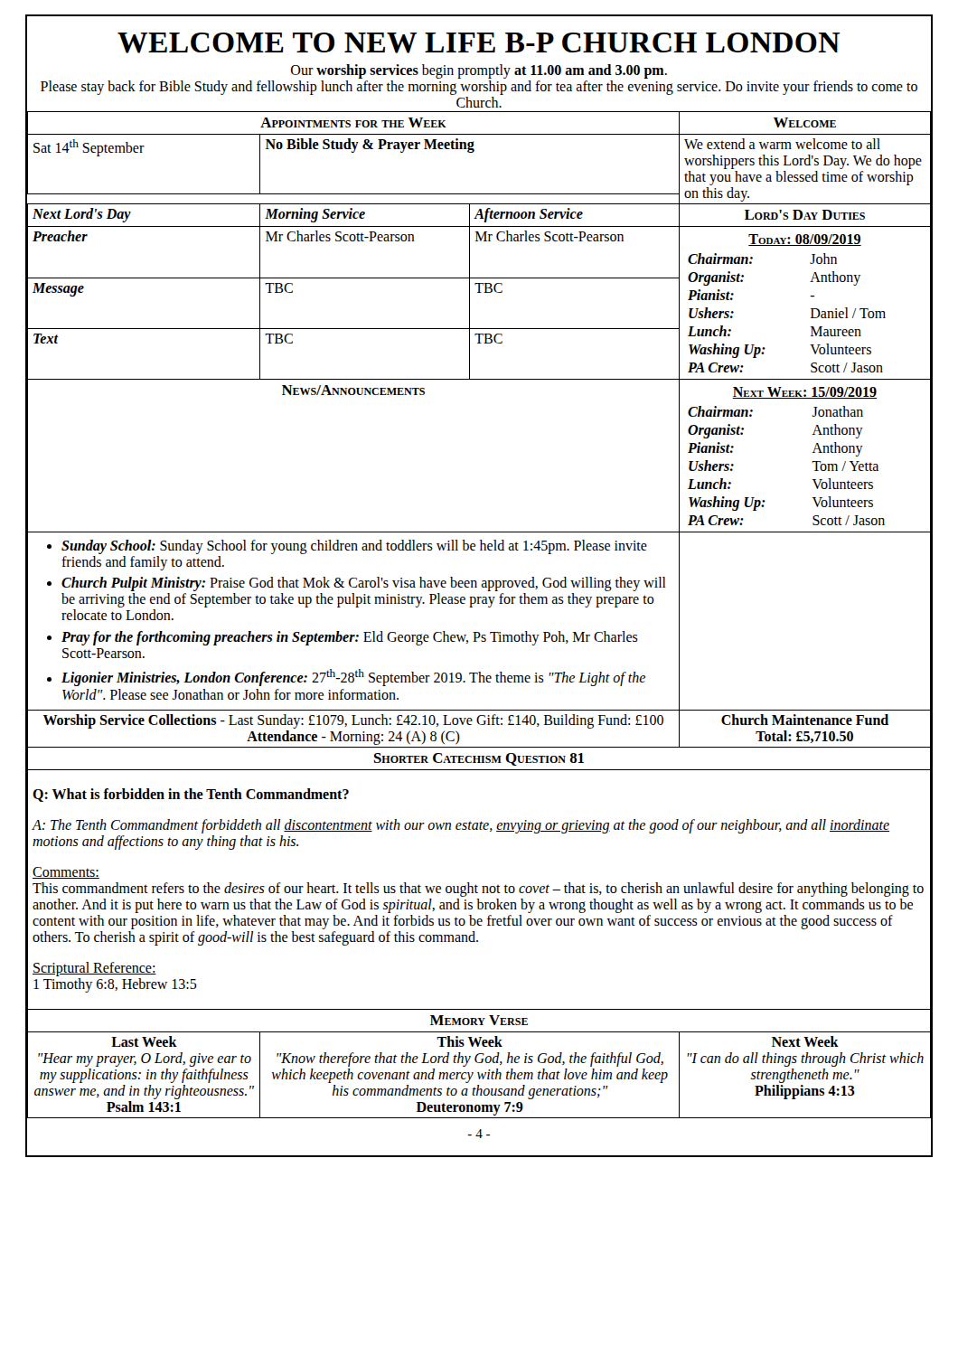WELCOME TO NEW LIFE B-P CHURCH LONDON
Our worship services begin promptly at 11.00 am and 3.00 pm.
Please stay back for Bible Study and fellowship lunch after the morning worship and for tea after the evening service. Do invite your friends to come to Church.
| Appointments for the Week | Welcome |
| Sat 14 th September | No Bible Study & Prayer Meeting | We extend a warm welcome to all worshippers this Lord's Day. We do hope that you have a blessed time of worship on this day. |
| Next Lord's Day | Morning Service | Afternoon Service | Lord's Day Duties |
| Preacher | Mr Charles Scott-Pearson | Mr Charles Scott-Pearson | Today: 08/09/2019 / Chairman: / John / / Organist: / Anthony / / Pianist: / - / / Ushers: / Daniel / Tom / / Lunch: / Maureen / / Washing Up: / Volunteers / / PA Crew: / Scott / Jason / |
| Message | TBC | TBC |
| Text | TBC | TBC |
| News/Announcements | Next Week: 15/09/2019 / Chairman: / Jonathan / / Organist: / Anthony / / Pianist: / Anthony / / Ushers: / Tom / Yetta / / Lunch: / Volunteers / / Washing Up: / Volunteers / / PA Crew: / Scott / Jason / |
| Sunday School: Sunday School for young children and toddlers will be held at 1:45pm. Please invite friends and family to attend. Church Pulpit Ministry: Praise God that Mok & Carol's visa have been approved, God willing they will be arriving the end of September to take up the pulpit ministry. Please pray for them as they prepare to relocate to London. Pray for the forthcoming preachers in September: Eld George Chew, Ps Timothy Poh, Mr Charles Scott-Pearson. Ligonier Ministries, London Conference: 27 th -28 th September 2019. The theme is "The Light of the World" . Please see Jonathan or John for more information. | |
| Worship Service Collections - Last Sunday: £1079, Lunch: £42.10, Love Gift: £140, Building Fund: £100 Attendance - Morning: 24 (A) 8 (C) | Church Maintenance Fund Total: £5,710.50 |
| Shorter Catechism Question 81 |
| Q: What is forbidden in the Tenth Commandment? A: The Tenth Commandment forbiddeth all discontentment with our own estate, envying or grieving at the good of our neighbour, and all inordinate motions and affections to any thing that is his. Comments: This commandment refers to the desires of our heart. It tells us that we ought not to covet – that is, to cherish an unlawful desire for anything belonging to another. And it is put here to warn us that the Law of God is spiritual , and is broken by a wrong thought as well as by a wrong act. It commands us to be content with our position in life, whatever that may be. And it forbids us to be fretful over our own want of success or envious at the good success of others. To cherish a spirit of good-will is the best safeguard of this command. Scriptural Reference: 1 Timothy 6:8, Hebrew 13:5 |
| Memory Verse |
| Last Week "Hear my prayer, O Lord, give ear to my supplications: in thy faithfulness answer me, and in thy righteousness." Psalm 143:1 | This Week "Know therefore that the Lord thy God, he is God, the faithful God, which keepeth covenant and mercy with them that love him and keep his commandments to a thousand generations;" Deuteronomy 7:9 | Next Week "I can do all things through Christ which strengtheneth me." Philippians 4:13 |
- 4 -